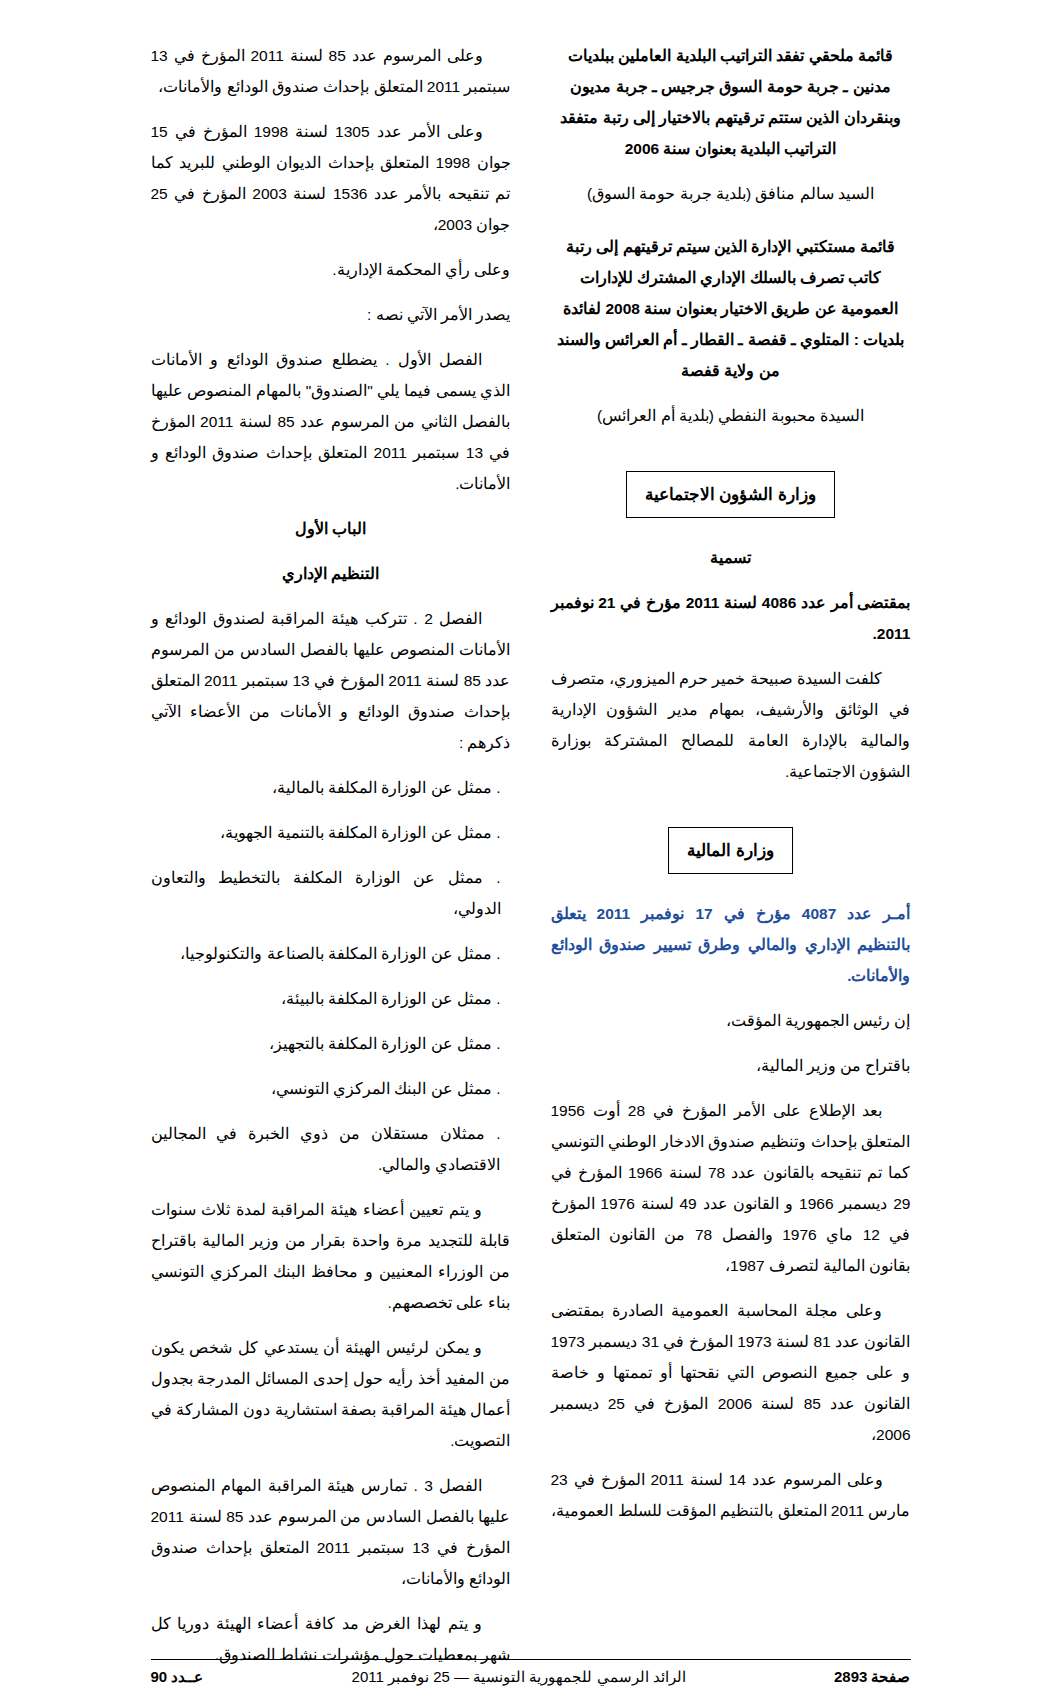قائمة ملحقي تفقد التراتيب البلدية العاملين ببلديات مدنين ـ جربة حومة السوق جرجيس ـ جربة مديون وبنقردان الذين ستتم ترقيتهم بالاختيار إلى رتبة متفقد التراتيب البلدية بعنوان سنة 2006
السيد سالم منافق (بلدية جربة حومة السوق)
قائمة مستكتبي الإدارة الذين سيتم ترقيتهم إلى رتبة كاتب تصرف بالسلك الإداري المشترك للإدارات العمومية عن طريق الاختيار بعنوان سنة 2008 لفائدة بلديات : المتلوي ـ قفصة ـ القطار ـ أم العرائس والسند من ولاية قفصة
السيدة محبوبة النفطي (بلدية أم العرائس)
وزارة الشؤون الاجتماعية
تسمية
بمقتضى أمر عدد 4086 لسنة 2011 مؤرخ في 21 نوفمبر 2011.
كلفت السيدة صبيحة خمير حرم الميزوري، متصرف في الوثائق والأرشيف، بمهام مدير الشؤون الإدارية والمالية بالإدارة العامة للمصالح المشتركة بوزارة الشؤون الاجتماعية.
وزارة المالية
أمـر عدد 4087 مؤرخ في 17 نوفمبر 2011 يتعلق بالتنظيم الإداري والمالي وطرق تسيير صندوق الودائع والأمانات.
إن رئيس الجمهورية المؤقت،
باقتراح من وزير المالية،
بعد الإطلاع على الأمر المؤرخ في 28 أوت 1956 المتعلق بإحداث وتنظيم صندوق الادخار الوطني التونسي كما تم تنقيحه بالقانون عدد 78 لسنة 1966 المؤرخ في 29 ديسمبر 1966 و القانون عدد 49 لسنة 1976 المؤرخ في 12 ماي 1976 والفصل 78 من القانون المتعلق بقانون المالية لتصرف 1987،
وعلى مجلة المحاسبة العمومية الصادرة بمقتضى القانون عدد 81 لسنة 1973 المؤرخ في 31 ديسمبر 1973 و على جميع النصوص التي نقحتها أو تممتها و خاصة القانون عدد 85 لسنة 2006 المؤرخ في 25 ديسمبر 2006،
وعلى المرسوم عدد 14 لسنة 2011 المؤرخ في 23 مارس 2011 المتعلق بالتنظيم المؤقت للسلط العمومية،
وعلى المرسوم عدد 85 لسنة 2011 المؤرخ في 13 سبتمبر 2011 المتعلق بإحداث صندوق الودائع والأمانات،
وعلى الأمر عدد 1305 لسنة 1998 المؤرخ في 15 جوان 1998 المتعلق بإحداث الديوان الوطني للبريد كما تم تنقيحه بالأمر عدد 1536 لسنة 2003 المؤرخ في 25 جوان 2003،
وعلى رأي المحكمة الإدارية.
يصدر الأمر الآتي نصه :
الفصل الأول . يضطلع صندوق الودائع و الأمانات الذي يسمى فيما يلي "الصندوق" بالمهام المنصوص عليها بالفصل الثاني من المرسوم عدد 85 لسنة 2011 المؤرخ في 13 سبتمبر 2011 المتعلق بإحداث صندوق الودائع و الأمانات.
الباب الأول
التنظيم الإداري
الفصل 2 . تتركب هيئة المراقبة لصندوق الودائع و الأمانات المنصوص عليها بالفصل السادس من المرسوم عدد 85 لسنة 2011 المؤرخ في 13 سبتمبر 2011 المتعلق بإحداث صندوق الودائع و الأمانات من الأعضاء الآتي ذكرهم :
. ممثل عن الوزارة المكلفة بالمالية،
. ممثل عن الوزارة المكلفة بالتنمية الجهوية،
. ممثل عن الوزارة المكلفة بالتخطيط والتعاون الدولي،
. ممثل عن الوزارة المكلفة بالصناعة والتكنولوجيا،
. ممثل عن الوزارة المكلفة بالبيئة،
. ممثل عن الوزارة المكلفة بالتجهيز،
. ممثل عن البنك المركزي التونسي،
. ممثلان مستقلان من ذوي الخبرة في المجالين الاقتصادي والمالي.
و يتم تعيين أعضاء هيئة المراقبة لمدة ثلاث سنوات قابلة للتجديد مرة واحدة بقرار من وزير المالية باقتراح من الوزراء المعنيين و محافظ البنك المركزي التونسي بناء على تخصصهم.
و يمكن لرئيس الهيئة أن يستدعي كل شخص يكون من المفيد أخذ رأيه حول إحدى المسائل المدرجة بجدول أعمال هيئة المراقبة بصفة استشارية دون المشاركة في التصويت.
الفصل 3 . تمارس هيئة المراقبة المهام المنصوص عليها بالفصل السادس من المرسوم عدد 85 لسنة 2011 المؤرخ في 13 سبتمبر 2011 المتعلق بإحداث صندوق الودائع والأمانات،
و يتم لهذا الغرض مد كافة أعضاء الهيئة دوريا كل شهر بمعطيات حول مؤشرات نشاط الصندوق.
صفحة 2893
الرائد الرسمي للجمهورية التونسية — 25 نوفمبر 2011
عــدد 90